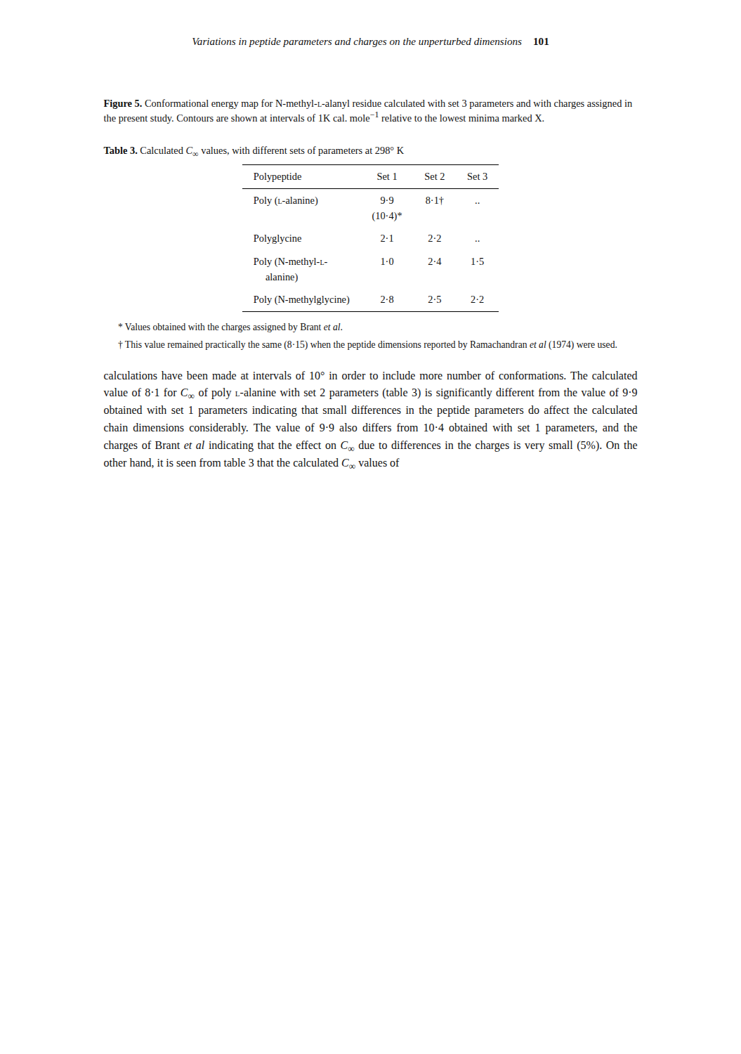Variations in peptide parameters and charges on the unperturbed dimensions 101
Figure 5. Conformational energy map for N-methyl-l-alanyl residue calculated with set 3 parameters and with charges assigned in the present study. Contours are shown at intervals of 1K cal. mole−1 relative to the lowest minima marked X.
Table 3. Calculated C∞ values, with different sets of parameters at 298° K
| Polypeptide | Set 1 | Set 2 | Set 3 |
| --- | --- | --- | --- |
| Poly ( l -alanine) | 9·9 (10·4)* | 8·1† | .. |
| Polyglycine | 2·1 | 2·2 | .. |
| Poly (N-methyl- l - alanine) | 1·0 | 2·4 | 1·5 |
| Poly (N-methylglycine) | 2·8 | 2·5 | 2·2 |
* Values obtained with the charges assigned by Brant et al.
† This value remained practically the same (8·15) when the peptide dimensions reported by Ramachandran et al (1974) were used.
calculations have been made at intervals of 10° in order to include more number of conformations. The calculated value of 8·1 for C∞ of poly l-alanine with set 2 parameters (table 3) is significantly different from the value of 9·9 obtained with set 1 parameters indicating that small differences in the peptide parameters do affect the calculated chain dimensions considerably. The value of 9·9 also differs from 10·4 obtained with set 1 parameters, and the charges of Brant et al indicating that the effect on C∞ due to differences in the charges is very small (5%). On the other hand, it is seen from table 3 that the calculated C∞ values of